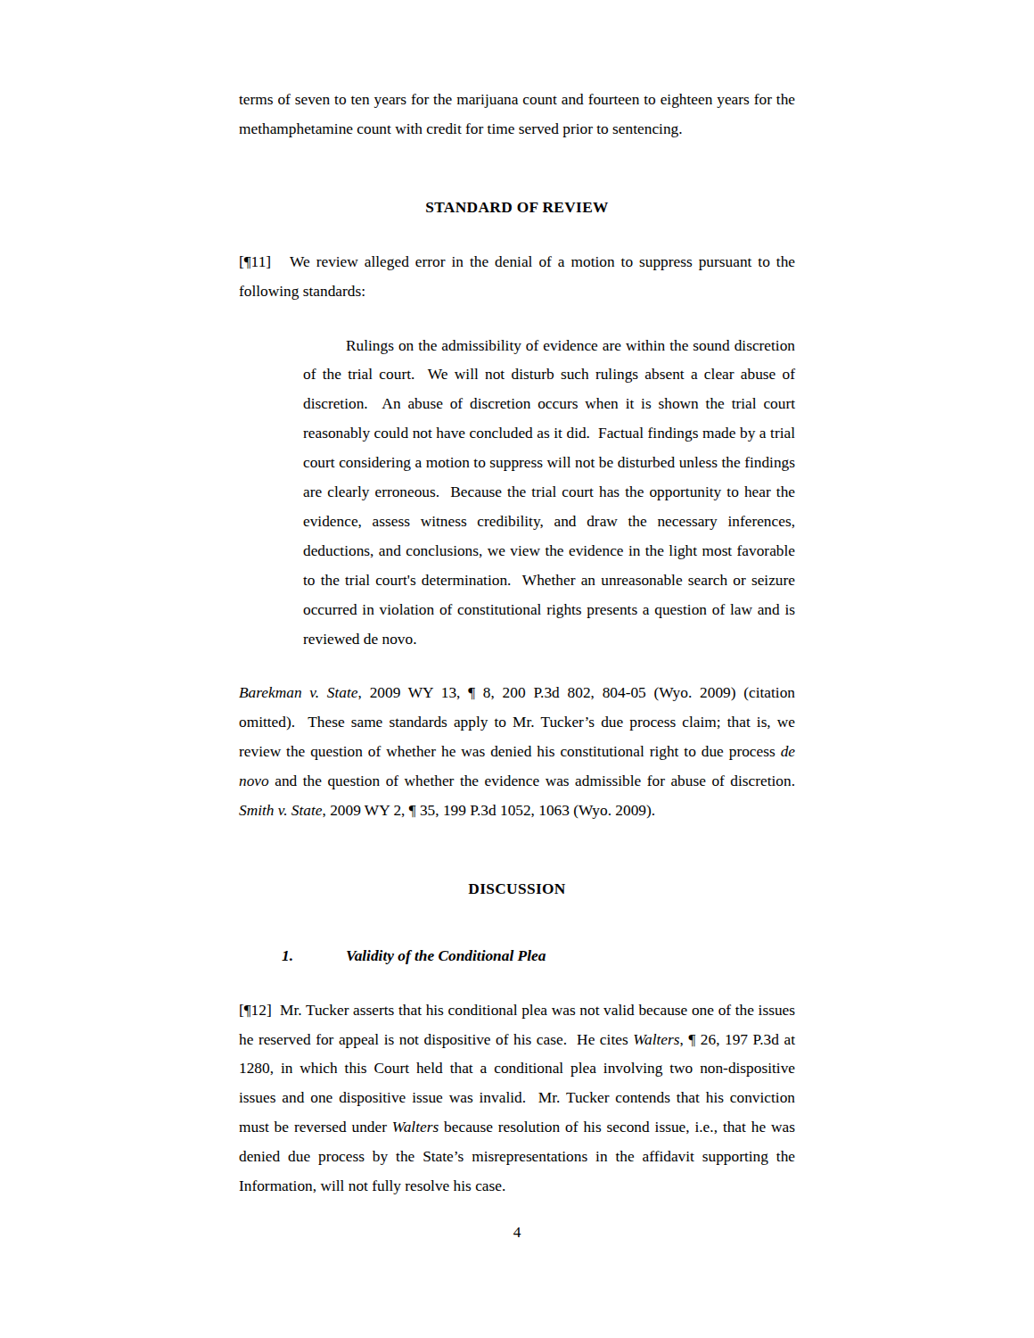terms of seven to ten years for the marijuana count and fourteen to eighteen years for the methamphetamine count with credit for time served prior to sentencing.
STANDARD OF REVIEW
[¶11] We review alleged error in the denial of a motion to suppress pursuant to the following standards:
Rulings on the admissibility of evidence are within the sound discretion of the trial court. We will not disturb such rulings absent a clear abuse of discretion. An abuse of discretion occurs when it is shown the trial court reasonably could not have concluded as it did. Factual findings made by a trial court considering a motion to suppress will not be disturbed unless the findings are clearly erroneous. Because the trial court has the opportunity to hear the evidence, assess witness credibility, and draw the necessary inferences, deductions, and conclusions, we view the evidence in the light most favorable to the trial court's determination. Whether an unreasonable search or seizure occurred in violation of constitutional rights presents a question of law and is reviewed de novo.
Barekman v. State, 2009 WY 13, ¶ 8, 200 P.3d 802, 804-05 (Wyo. 2009) (citation omitted). These same standards apply to Mr. Tucker’s due process claim; that is, we review the question of whether he was denied his constitutional right to due process de novo and the question of whether the evidence was admissible for abuse of discretion. Smith v. State, 2009 WY 2, ¶ 35, 199 P.3d 1052, 1063 (Wyo. 2009).
DISCUSSION
1. Validity of the Conditional Plea
[¶12] Mr. Tucker asserts that his conditional plea was not valid because one of the issues he reserved for appeal is not dispositive of his case. He cites Walters, ¶ 26, 197 P.3d at 1280, in which this Court held that a conditional plea involving two non-dispositive issues and one dispositive issue was invalid. Mr. Tucker contends that his conviction must be reversed under Walters because resolution of his second issue, i.e., that he was denied due process by the State’s misrepresentations in the affidavit supporting the Information, will not fully resolve his case.
4